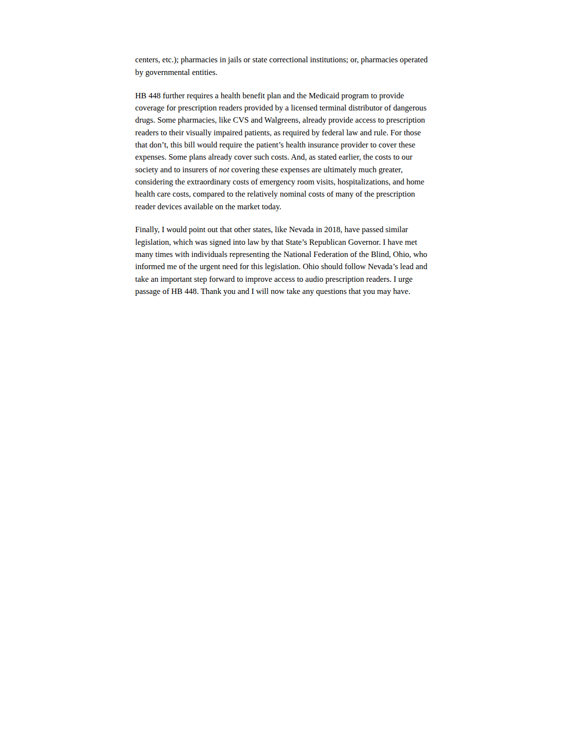centers, etc.); pharmacies in jails or state correctional institutions; or, pharmacies operated by governmental entities.
HB 448 further requires a health benefit plan and the Medicaid program to provide coverage for prescription readers provided by a licensed terminal distributor of dangerous drugs. Some pharmacies, like CVS and Walgreens, already provide access to prescription readers to their visually impaired patients, as required by federal law and rule. For those that don’t, this bill would require the patient’s health insurance provider to cover these expenses. Some plans already cover such costs. And, as stated earlier, the costs to our society and to insurers of not covering these expenses are ultimately much greater, considering the extraordinary costs of emergency room visits, hospitalizations, and home health care costs, compared to the relatively nominal costs of many of the prescription reader devices available on the market today.
Finally, I would point out that other states, like Nevada in 2018, have passed similar legislation, which was signed into law by that State’s Republican Governor. I have met many times with individuals representing the National Federation of the Blind, Ohio, who informed me of the urgent need for this legislation. Ohio should follow Nevada’s lead and take an important step forward to improve access to audio prescription readers. I urge passage of HB 448. Thank you and I will now take any questions that you may have.